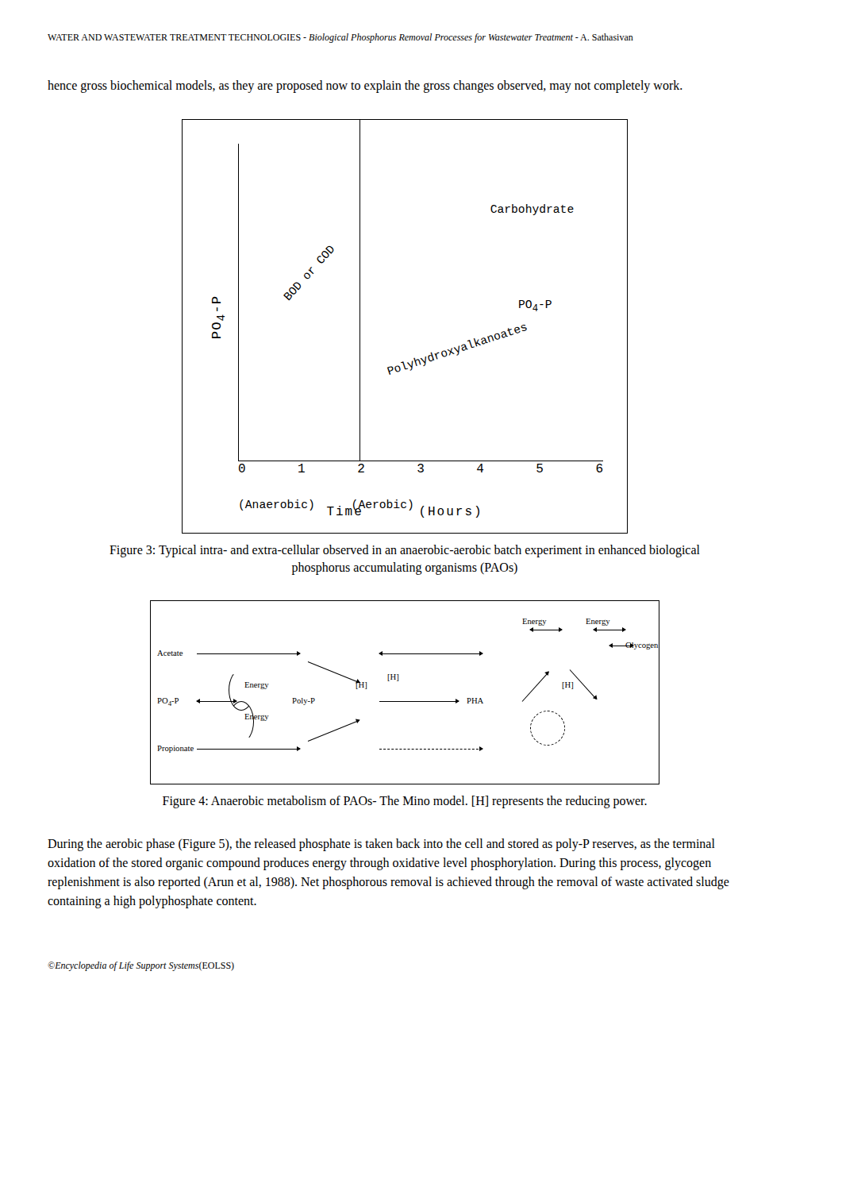WATER AND WASTEWATER TREATMENT TECHNOLOGIES - Biological Phosphorus Removal Processes for Wastewater Treatment - A. Sathasivan
hence gross biochemical models, as they are proposed now to explain the gross changes observed, may not completely work.
PO4-P
Carbohydrate
BOD or COD
PO4-P
Polyhydroxyalkanoates
0123456
(Anaerobic) (Aerobic)
Time (Hours)
Figure 3: Typical intra- and extra-cellular observed in an anaerobic-aerobic batch experiment in enhanced biological phosphorus accumulating organisms (PAOs)
Acetate
PO4-P
Propionate
Energy
Energy
Poly-P
[H]
[H]
PHA
Energy
Energy
Glycogen
[H]
Figure 4: Anaerobic metabolism of PAOs- The Mino model. [H] represents the reducing power.
During the aerobic phase (Figure 5), the released phosphate is taken back into the cell and stored as poly-P reserves, as the terminal oxidation of the stored organic compound produces energy through oxidative level phosphorylation. During this process, glycogen replenishment is also reported (Arun et al, 1988). Net phosphorous removal is achieved through the removal of waste activated sludge containing a high polyphosphate content.
©Encyclopedia of Life Support Systems(EOLSS)